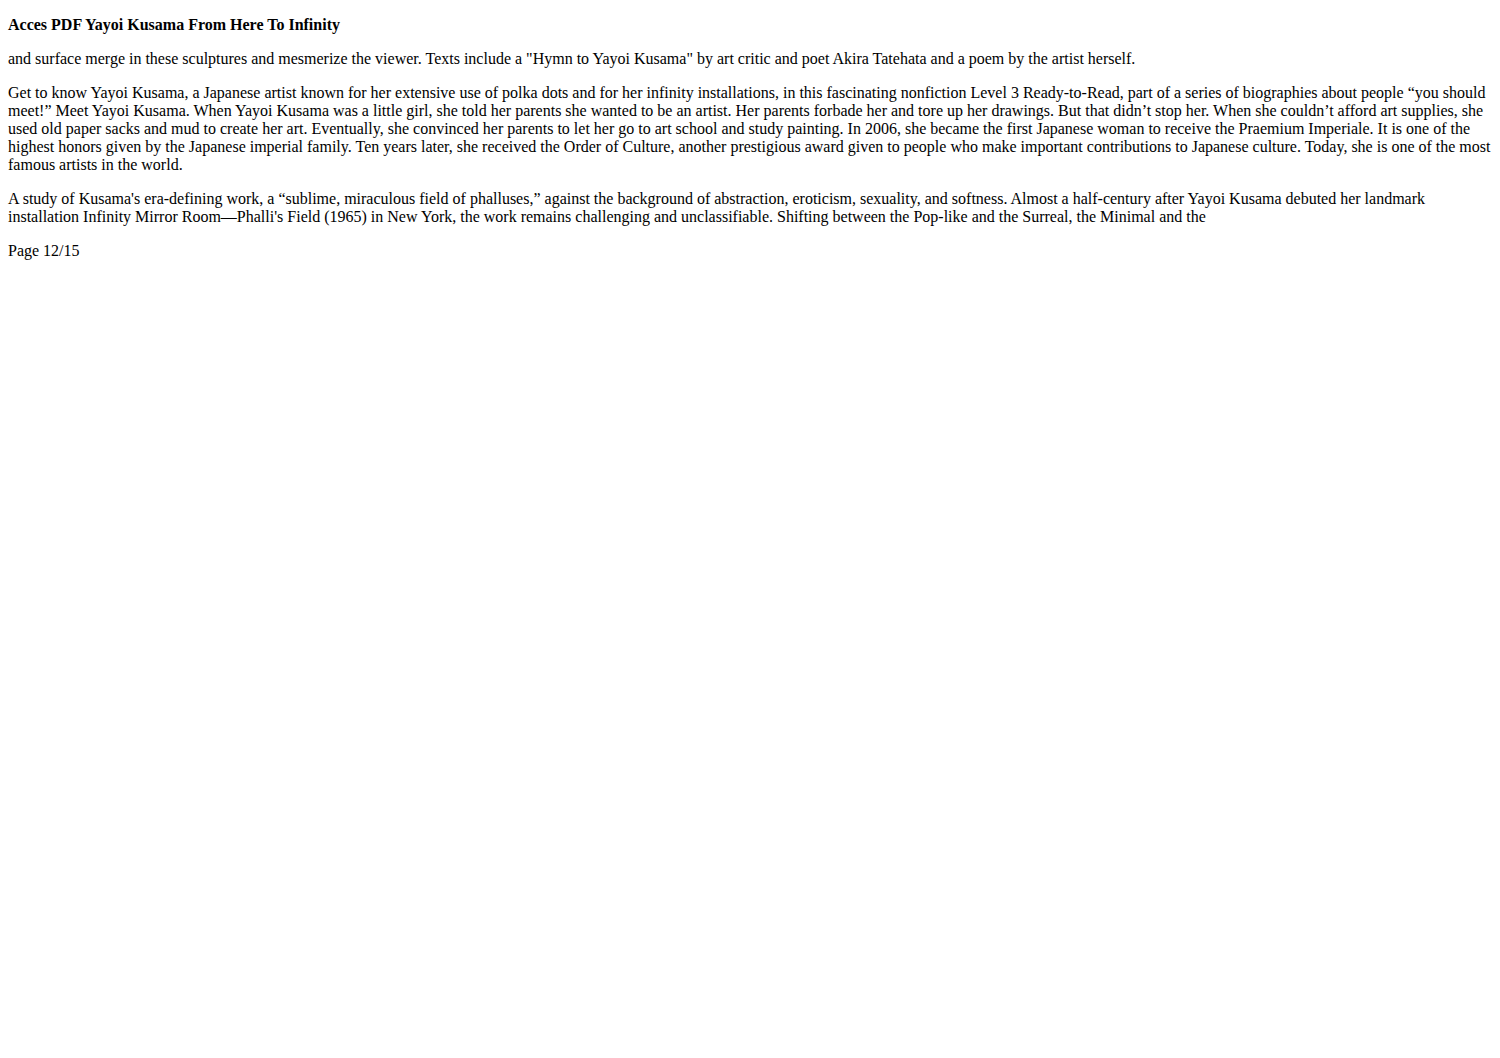Acces PDF Yayoi Kusama From Here To Infinity
and surface merge in these sculptures and mesmerize the viewer. Texts include a "Hymn to Yayoi Kusama" by art critic and poet Akira Tatehata and a poem by the artist herself.
Get to know Yayoi Kusama, a Japanese artist known for her extensive use of polka dots and for her infinity installations, in this fascinating nonfiction Level 3 Ready-to-Read, part of a series of biographies about people “you should meet!” Meet Yayoi Kusama. When Yayoi Kusama was a little girl, she told her parents she wanted to be an artist. Her parents forbade her and tore up her drawings. But that didn’t stop her. When she couldn’t afford art supplies, she used old paper sacks and mud to create her art. Eventually, she convinced her parents to let her go to art school and study painting. In 2006, she became the first Japanese woman to receive the Praemium Imperiale. It is one of the highest honors given by the Japanese imperial family. Ten years later, she received the Order of Culture, another prestigious award given to people who make important contributions to Japanese culture. Today, she is one of the most famous artists in the world.
A study of Kusama's era-defining work, a “sublime, miraculous field of phalluses,” against the background of abstraction, eroticism, sexuality, and softness. Almost a half-century after Yayoi Kusama debuted her landmark installation Infinity Mirror Room—Phalli's Field (1965) in New York, the work remains challenging and unclassifiable. Shifting between the Pop-like and the Surreal, the Minimal and the
Page 12/15